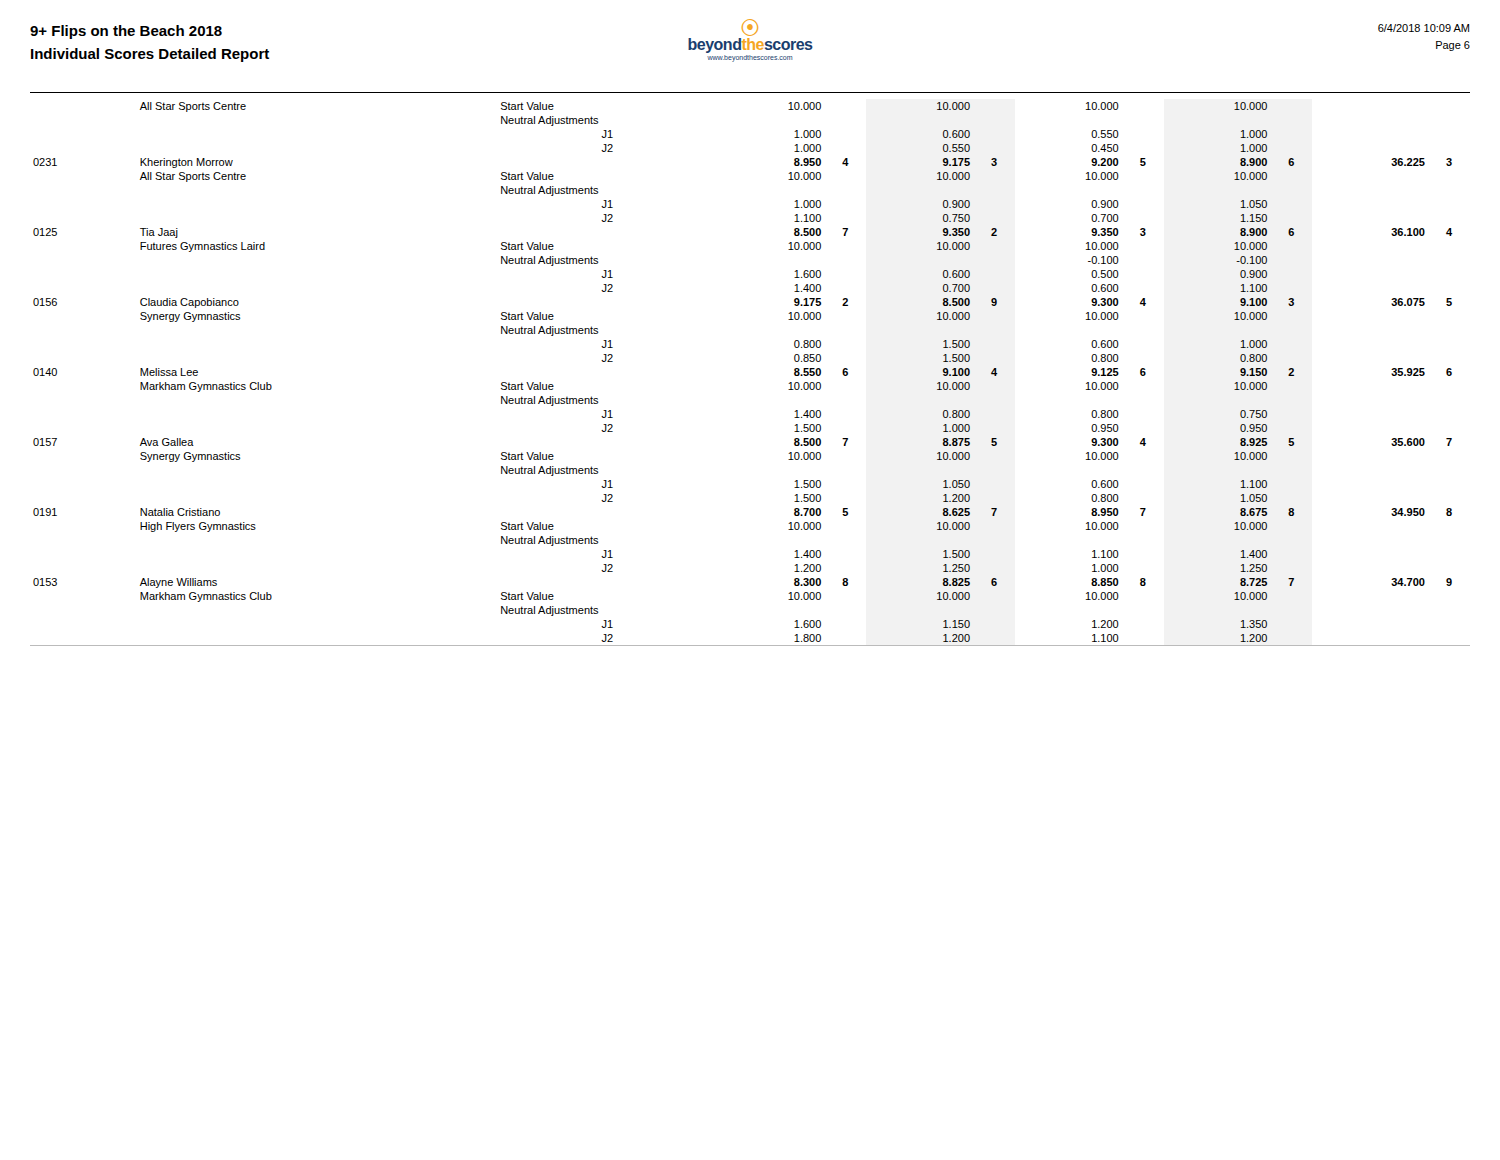9+ Flips on the Beach 2018
Individual Scores Detailed Report
⦿
beyondthescores
www.beyondthescores.com
6/4/2018 10:09 AM
Page 6
| | All Star Sports Centre | Start Value | 10.000 | | 10.000 | | 10.000 | | 10.000 | | | |
| | | Neutral Adjustments | | | | | | | | | | |
| | | J1 | 1.000 | | 0.600 | | 0.550 | | 1.000 | | | |
| | | J2 | 1.000 | | 0.550 | | 0.450 | | 1.000 | | | |
| 0231 | Kherington Morrow | | 8.950 | 4 | 9.175 | 3 | 9.200 | 5 | 8.900 | 6 | 36.225 | 3 |
| | All Star Sports Centre | Start Value | 10.000 | | 10.000 | | 10.000 | | 10.000 | | | |
| | | Neutral Adjustments | | | | | | | | | | |
| | | J1 | 1.000 | | 0.900 | | 0.900 | | 1.050 | | | |
| | | J2 | 1.100 | | 0.750 | | 0.700 | | 1.150 | | | |
| 0125 | Tia Jaaj | | 8.500 | 7 | 9.350 | 2 | 9.350 | 3 | 8.900 | 6 | 36.100 | 4 |
| | Futures Gymnastics Laird | Start Value | 10.000 | | 10.000 | | 10.000 | | 10.000 | | | |
| | | Neutral Adjustments | | | | | -0.100 | | -0.100 | | | |
| | | J1 | 1.600 | | 0.600 | | 0.500 | | 0.900 | | | |
| | | J2 | 1.400 | | 0.700 | | 0.600 | | 1.100 | | | |
| 0156 | Claudia Capobianco | | 9.175 | 2 | 8.500 | 9 | 9.300 | 4 | 9.100 | 3 | 36.075 | 5 |
| | Synergy Gymnastics | Start Value | 10.000 | | 10.000 | | 10.000 | | 10.000 | | | |
| | | Neutral Adjustments | | | | | | | | | | |
| | | J1 | 0.800 | | 1.500 | | 0.600 | | 1.000 | | | |
| | | J2 | 0.850 | | 1.500 | | 0.800 | | 0.800 | | | |
| 0140 | Melissa Lee | | 8.550 | 6 | 9.100 | 4 | 9.125 | 6 | 9.150 | 2 | 35.925 | 6 |
| | Markham Gymnastics Club | Start Value | 10.000 | | 10.000 | | 10.000 | | 10.000 | | | |
| | | Neutral Adjustments | | | | | | | | | | |
| | | J1 | 1.400 | | 0.800 | | 0.800 | | 0.750 | | | |
| | | J2 | 1.500 | | 1.000 | | 0.950 | | 0.950 | | | |
| 0157 | Ava Gallea | | 8.500 | 7 | 8.875 | 5 | 9.300 | 4 | 8.925 | 5 | 35.600 | 7 |
| | Synergy Gymnastics | Start Value | 10.000 | | 10.000 | | 10.000 | | 10.000 | | | |
| | | Neutral Adjustments | | | | | | | | | | |
| | | J1 | 1.500 | | 1.050 | | 0.600 | | 1.100 | | | |
| | | J2 | 1.500 | | 1.200 | | 0.800 | | 1.050 | | | |
| 0191 | Natalia Cristiano | | 8.700 | 5 | 8.625 | 7 | 8.950 | 7 | 8.675 | 8 | 34.950 | 8 |
| | High Flyers Gymnastics | Start Value | 10.000 | | 10.000 | | 10.000 | | 10.000 | | | |
| | | Neutral Adjustments | | | | | | | | | | |
| | | J1 | 1.400 | | 1.500 | | 1.100 | | 1.400 | | | |
| | | J2 | 1.200 | | 1.250 | | 1.000 | | 1.250 | | | |
| 0153 | Alayne Williams | | 8.300 | 8 | 8.825 | 6 | 8.850 | 8 | 8.725 | 7 | 34.700 | 9 |
| | Markham Gymnastics Club | Start Value | 10.000 | | 10.000 | | 10.000 | | 10.000 | | | |
| | | Neutral Adjustments | | | | | | | | | | |
| | | J1 | 1.600 | | 1.150 | | 1.200 | | 1.350 | | | |
| | | J2 | 1.800 | | 1.200 | | 1.100 | | 1.200 | | | |